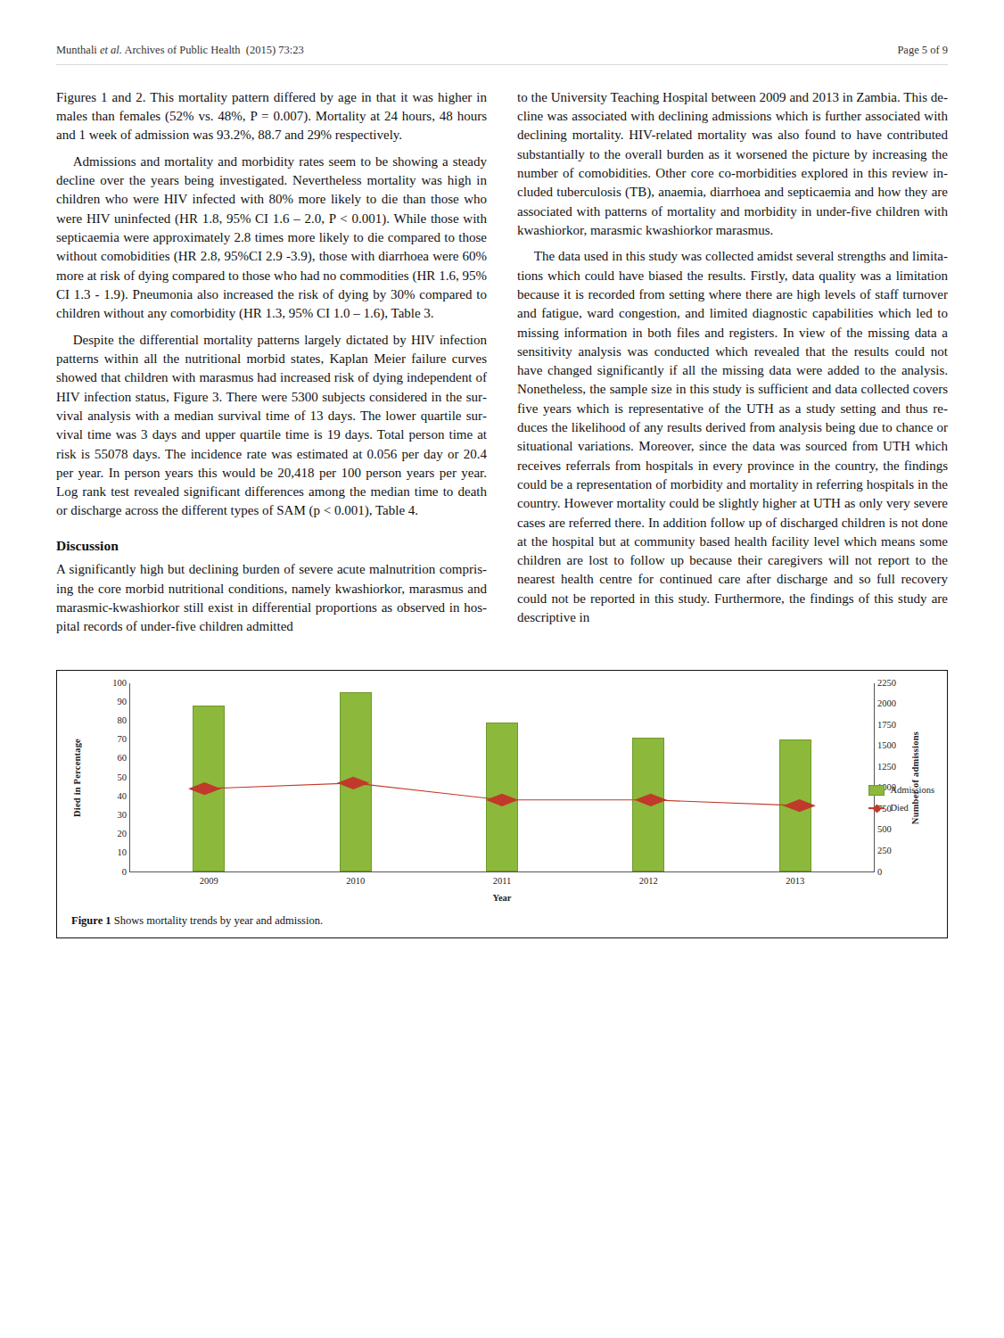Munthali et al. Archives of Public Health (2015) 73:23 Page 5 of 9
Figures 1 and 2. This mortality pattern differed by age in that it was higher in males than females (52% vs. 48%, P = 0.007). Mortality at 24 hours, 48 hours and 1 week of admission was 93.2%, 88.7 and 29% respectively.
Admissions and mortality and morbidity rates seem to be showing a steady decline over the years being investigated. Nevertheless mortality was high in children who were HIV infected with 80% more likely to die than those who were HIV uninfected (HR 1.8, 95% CI 1.6 – 2.0, P < 0.001). While those with septicaemia were approximately 2.8 times more likely to die compared to those without comobidities (HR 2.8, 95%CI 2.9 -3.9), those with diarrhoea were 60% more at risk of dying compared to those who had no commodities (HR 1.6, 95% CI 1.3 - 1.9). Pneumonia also increased the risk of dying by 30% compared to children without any comorbidity (HR 1.3, 95% CI 1.0 – 1.6), Table 3.
Despite the differential mortality patterns largely dictated by HIV infection patterns within all the nutritional morbid states, Kaplan Meier failure curves showed that children with marasmus had increased risk of dying independent of HIV infection status, Figure 3. There were 5300 subjects considered in the survival analysis with a median survival time of 13 days. The lower quartile survival time was 3 days and upper quartile time is 19 days. Total person time at risk is 55078 days. The incidence rate was estimated at 0.056 per day or 20.4 per year. In person years this would be 20,418 per 100 person years per year. Log rank test revealed significant differences among the median time to death or discharge across the different types of SAM (p < 0.001), Table 4.
Discussion
A significantly high but declining burden of severe acute malnutrition comprising the core morbid nutritional conditions, namely kwashiorkor, marasmus and marasmic-kwashiorkor still exist in differential proportions as observed in hospital records of under-five children admitted
to the University Teaching Hospital between 2009 and 2013 in Zambia. This decline was associated with declining admissions which is further associated with declining mortality. HIV-related mortality was also found to have contributed substantially to the overall burden as it worsened the picture by increasing the number of comobidities. Other core co-morbidities explored in this review included tuberculosis (TB), anaemia, diarrhoea and septicaemia and how they are associated with patterns of mortality and morbidity in under-five children with kwashiorkor, marasmic kwashiorkor marasmus.
The data used in this study was collected amidst several strengths and limitations which could have biased the results. Firstly, data quality was a limitation because it is recorded from setting where there are high levels of staff turnover and fatigue, ward congestion, and limited diagnostic capabilities which led to missing information in both files and registers. In view of the missing data a sensitivity analysis was conducted which revealed that the results could not have changed significantly if all the missing data were added to the analysis. Nonetheless, the sample size in this study is sufficient and data collected covers five years which is representative of the UTH as a study setting and thus reduces the likelihood of any results derived from analysis being due to chance or situational variations. Moreover, since the data was sourced from UTH which receives referrals from hospitals in every province in the country, the findings could be a representation of morbidity and mortality in referring hospitals in the country. However mortality could be slightly higher at UTH as only very severe cases are referred there. In addition follow up of discharged children is not done at the hospital but at community based health facility level which means some children are lost to follow up because their caregivers will not report to the nearest health centre for continued care after discharge and so full recovery could not be reported in this study. Furthermore, the findings of this study are descriptive in
Died in Percentage
100 90 80 70 60 50 40 30 20 10 0
2250 2000 1750 1500 1250 1000 750 500 250 0
Number of admissions
20092010201120122013
Year
Admissions
Died
Figure 1 Shows mortality trends by year and admission.